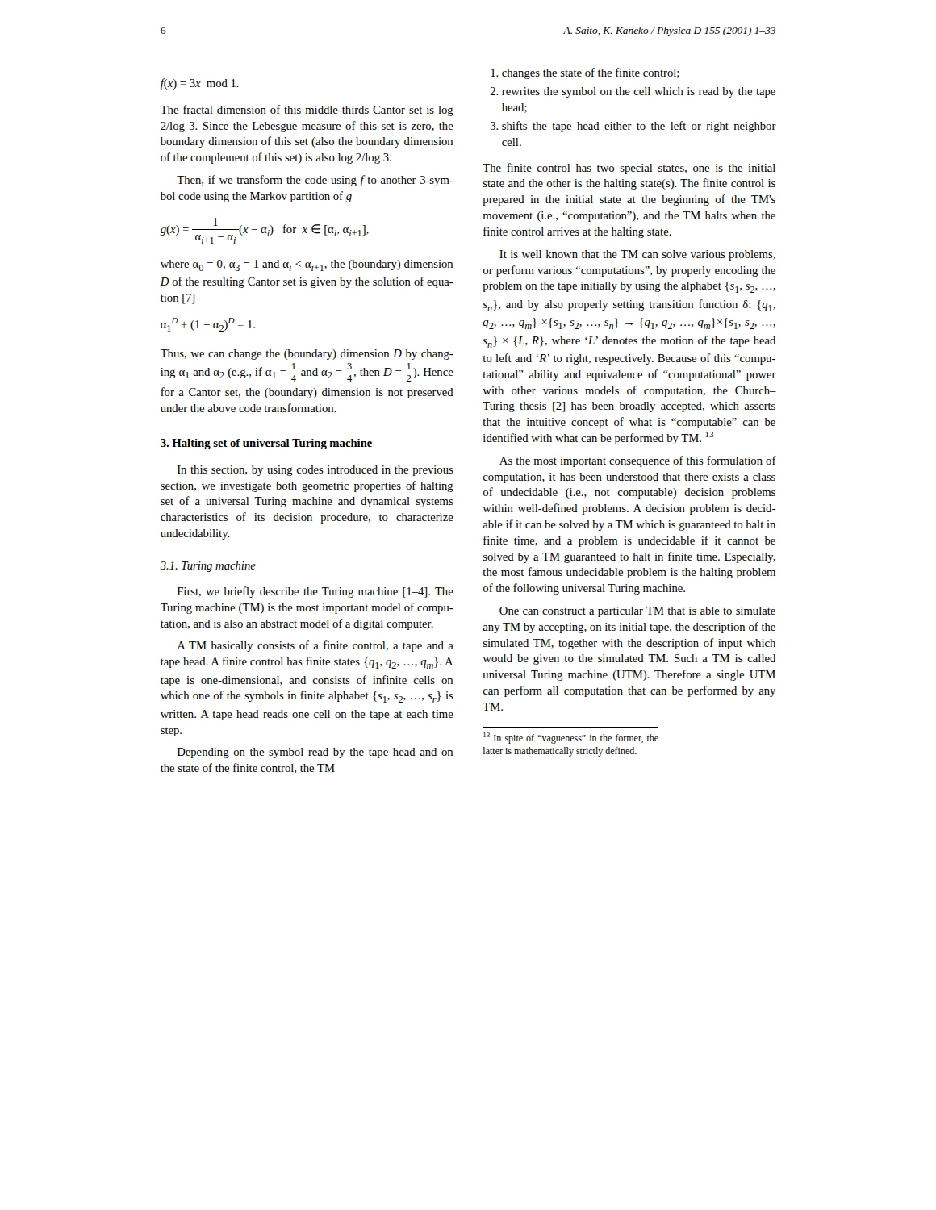6 A. Saito, K. Kaneko / Physica D 155 (2001) 1–33
f(x) = 3x mod 1.
The fractal dimension of this middle-thirds Cantor set is log 2/log 3. Since the Lebesgue measure of this set is zero, the boundary dimension of this set (also the boundary dimension of the complement of this set) is also log 2/log 3.
Then, if we transform the code using f to another 3-symbol code using the Markov partition of g
g(x) = 1 αi+1 − αi(x − αi) for x ∈ [αi, αi+1],
where α0 = 0, α3 = 1 and αi < αi+1, the (boundary) dimension D of the resulting Cantor set is given by the solution of equation [7]
α1D + (1 − α2)D = 1.
Thus, we can change the (boundary) dimension D by changing α1 and α2 (e.g., if α1 = 14 and α2 = 34, then D = 12). Hence for a Cantor set, the (boundary) dimension is not preserved under the above code transformation.
3. Halting set of universal Turing machine
In this section, by using codes introduced in the previous section, we investigate both geometric properties of halting set of a universal Turing machine and dynamical systems characteristics of its decision procedure, to characterize undecidability.
3.1. Turing machine
First, we briefly describe the Turing machine [1–4]. The Turing machine (TM) is the most important model of computation, and is also an abstract model of a digital computer.
A TM basically consists of a finite control, a tape and a tape head. A finite control has finite states {q1, q2, …, qm}. A tape is one-dimensional, and consists of infinite cells on which one of the symbols in finite alphabet {s1, s2, …, sr} is written. A tape head reads one cell on the tape at each time step.
Depending on the symbol read by the tape head and on the state of the finite control, the TM
changes the state of the finite control;
rewrites the symbol on the cell which is read by the tape head;
shifts the tape head either to the left or right neighbor cell.
The finite control has two special states, one is the initial state and the other is the halting state(s). The finite control is prepared in the initial state at the beginning of the TM's movement (i.e., “computation”), and the TM halts when the finite control arrives at the halting state.
It is well known that the TM can solve various problems, or perform various “computations”, by properly encoding the problem on the tape initially by using the alphabet {s1, s2, …, sn}, and by also properly setting transition function δ: {q1, q2, …, qm} ×{s1, s2, …, sn} → {q1, q2, …, qm}×{s1, s2, …, sn} × {L, R}, where ‘L’ denotes the motion of the tape head to left and ‘R’ to right, respectively. Because of this “computational” ability and equivalence of “computational” power with other various models of computation, the Church–Turing thesis [2] has been broadly accepted, which asserts that the intuitive concept of what is “computable” can be identified with what can be performed by TM. 13
As the most important consequence of this formulation of computation, it has been understood that there exists a class of undecidable (i.e., not computable) decision problems within well-defined problems. A decision problem is decidable if it can be solved by a TM which is guaranteed to halt in finite time, and a problem is undecidable if it cannot be solved by a TM guaranteed to halt in finite time. Especially, the most famous undecidable problem is the halting problem of the following universal Turing machine.
One can construct a particular TM that is able to simulate any TM by accepting, on its initial tape, the description of the simulated TM, together with the description of input which would be given to the simulated TM. Such a TM is called universal Turing machine (UTM). Therefore a single UTM can perform all computation that can be performed by any TM.
13 In spite of “vagueness” in the former, the latter is mathematically strictly defined.